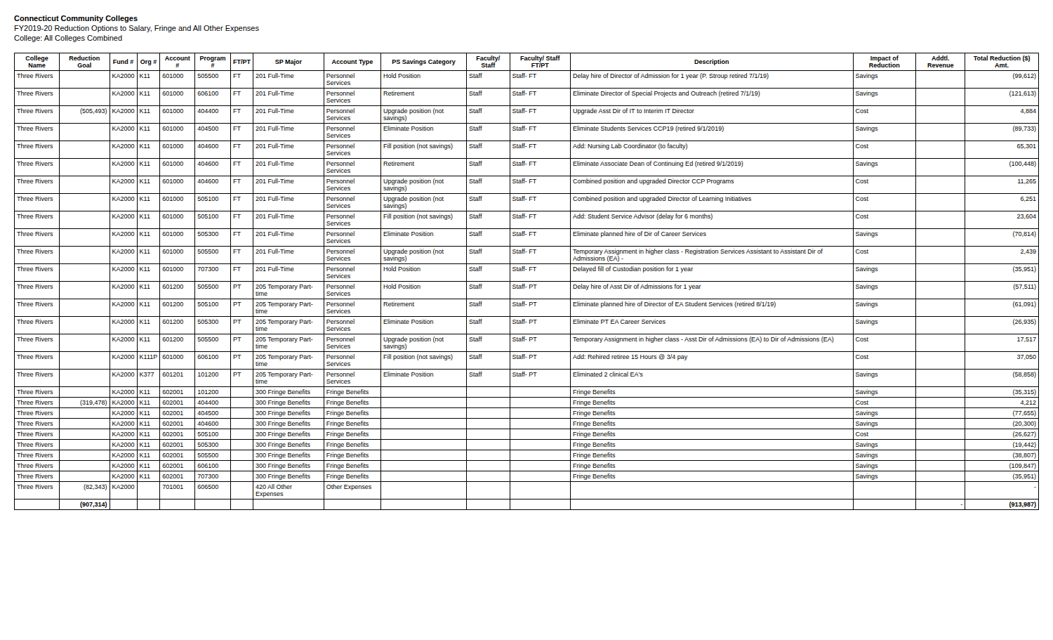Connecticut Community Colleges
FY2019-20 Reduction Options to Salary, Fringe and All Other Expenses
College: All Colleges Combined
| College Name | Reduction Goal | Fund # | Org # | Account # | Program # | FT/PT | SP Major | Account Type | PS Savings Category | Faculty/ Staff | Faculty/ Staff FT/PT | Description | Impact of Reduction | Addtl. Revenue | Total Reduction ($) Amt. |
| --- | --- | --- | --- | --- | --- | --- | --- | --- | --- | --- | --- | --- | --- | --- | --- |
| Three Rivers | | KA2000 | K11 | 601000 | 505500 | FT | 201 Full-Time | Personnel Services | Hold Position | Staff | Staff- FT | Delay hire of Director of Admission for 1 year (P. Stroup retired 7/1/19) | Savings | | (99,612) |
| Three Rivers | | KA2000 | K11 | 601000 | 606100 | FT | 201 Full-Time | Personnel Services | Retirement | Staff | Staff- FT | Eliminate Director of Special Projects and Outreach (retired 7/1/19) | Savings | | (121,613) |
| Three Rivers | (505,493) | KA2000 | K11 | 601000 | 404400 | FT | 201 Full-Time | Personnel Services | Upgrade position (not savings) | Staff | Staff- FT | Upgrade Asst Dir of IT to Interim IT Director | Cost | | 4,884 |
| Three Rivers | | KA2000 | K11 | 601000 | 404500 | FT | 201 Full-Time | Personnel Services | Eliminate Position | Staff | Staff- FT | Eliminate Students Services CCP19 (retired 9/1/2019) | Savings | | (89,733) |
| Three Rivers | | KA2000 | K11 | 601000 | 404600 | FT | 201 Full-Time | Personnel Services | Fill position (not savings) | Staff | Staff- FT | Add: Nursing Lab Coordinator (to faculty) | Cost | | 65,301 |
| Three Rivers | | KA2000 | K11 | 601000 | 404600 | FT | 201 Full-Time | Personnel Services | Retirement | Staff | Staff- FT | Eliminate Associate Dean of Continuing Ed (retired 9/1/2019) | Savings | | (100,448) |
| Three Rivers | | KA2000 | K11 | 601000 | 404600 | FT | 201 Full-Time | Personnel Services | Upgrade position (not savings) | Staff | Staff- FT | Combined position and upgraded Director CCP Programs | Cost | | 11,265 |
| Three Rivers | | KA2000 | K11 | 601000 | 505100 | FT | 201 Full-Time | Personnel Services | Upgrade position (not savings) | Staff | Staff- FT | Combined position and upgraded Director of Learning Initiatives | Cost | | 6,251 |
| Three Rivers | | KA2000 | K11 | 601000 | 505100 | FT | 201 Full-Time | Personnel Services | Fill position (not savings) | Staff | Staff- FT | Add: Student Service Advisor (delay for 6 months) | Cost | | 23,604 |
| Three Rivers | | KA2000 | K11 | 601000 | 505300 | FT | 201 Full-Time | Personnel Services | Eliminate Position | Staff | Staff- FT | Eliminate planned hire of Dir of Career Services | Savings | | (70,814) |
| Three Rivers | | KA2000 | K11 | 601000 | 505500 | FT | 201 Full-Time | Personnel Services | Upgrade position (not savings) | Staff | Staff- FT | Temporary Assignment in higher class - Registration Services Assistant to Assistant Dir of Admissions (EA) - | Cost | | 2,439 |
| Three Rivers | | KA2000 | K11 | 601000 | 707300 | FT | 201 Full-Time | Personnel Services | Hold Position | Staff | Staff- FT | Delayed fill of Custodian position for 1 year | Savings | | (35,951) |
| Three Rivers | | KA2000 | K11 | 601200 | 505500 | PT | 205 Temporary Part-time | Personnel Services | Hold Position | Staff | Staff- PT | Delay hire of Asst Dir of Admissions for 1 year | Savings | | (57,511) |
| Three Rivers | | KA2000 | K11 | 601200 | 505100 | PT | 205 Temporary Part-time | Personnel Services | Retirement | Staff | Staff- PT | Eliminate planned hire of Director of EA Student Services (retired 8/1/19) | Savings | | (61,091) |
| Three Rivers | | KA2000 | K11 | 601200 | 505300 | PT | 205 Temporary Part-time | Personnel Services | Eliminate Position | Staff | Staff- PT | Eliminate PT EA Career Services | Savings | | (26,935) |
| Three Rivers | | KA2000 | K11 | 601200 | 505500 | PT | 205 Temporary Part-time | Personnel Services | Upgrade position (not savings) | Staff | Staff- PT | Temporary Assignment in higher class - Asst Dir of Admissions (EA) to Dir of Admissions (EA) | Cost | | 17,517 |
| Three Rivers | | KA2000 | K111P | 601000 | 606100 | PT | 205 Temporary Part-time | Personnel Services | Fill position (not savings) | Staff | Staff- PT | Add: Rehired retiree 15 Hours @ 3/4 pay | Cost | | 37,050 |
| Three Rivers | | KA2000 | K377 | 601201 | 101200 | PT | 205 Temporary Part-time | Personnel Services | Eliminate Position | Staff | Staff- PT | Eliminated 2 clinical EA's | Savings | | (58,858) |
| Three Rivers | | KA2000 | K11 | 602001 | 101200 | | 300 Fringe Benefits | Fringe Benefits | | | | Fringe Benefits | Savings | | (35,315) |
| Three Rivers | (319,478) | KA2000 | K11 | 602001 | 404400 | | 300 Fringe Benefits | Fringe Benefits | | | | Fringe Benefits | Cost | | 4,212 |
| Three Rivers | | KA2000 | K11 | 602001 | 404500 | | 300 Fringe Benefits | Fringe Benefits | | | | Fringe Benefits | Savings | | (77,655) |
| Three Rivers | | KA2000 | K11 | 602001 | 404600 | | 300 Fringe Benefits | Fringe Benefits | | | | Fringe Benefits | Savings | | (20,300) |
| Three Rivers | | KA2000 | K11 | 602001 | 505100 | | 300 Fringe Benefits | Fringe Benefits | | | | Fringe Benefits | Cost | | (26,627) |
| Three Rivers | | KA2000 | K11 | 602001 | 505300 | | 300 Fringe Benefits | Fringe Benefits | | | | Fringe Benefits | Savings | | (19,442) |
| Three Rivers | | KA2000 | K11 | 602001 | 505500 | | 300 Fringe Benefits | Fringe Benefits | | | | Fringe Benefits | Savings | | (38,807) |
| Three Rivers | | KA2000 | K11 | 602001 | 606100 | | 300 Fringe Benefits | Fringe Benefits | | | | Fringe Benefits | Savings | | (109,847) |
| Three Rivers | | KA2000 | K11 | 602001 | 707300 | | 300 Fringe Benefits | Fringe Benefits | | | | Fringe Benefits | Savings | | (35,951) |
| Three Rivers | (82,343) | KA2000 | | 701001 | 606500 | | 420 All Other Expenses | Other Expenses | | | | | | | - |
| | (907,314) | | | | | | | | | | | | | - | (913,987) |